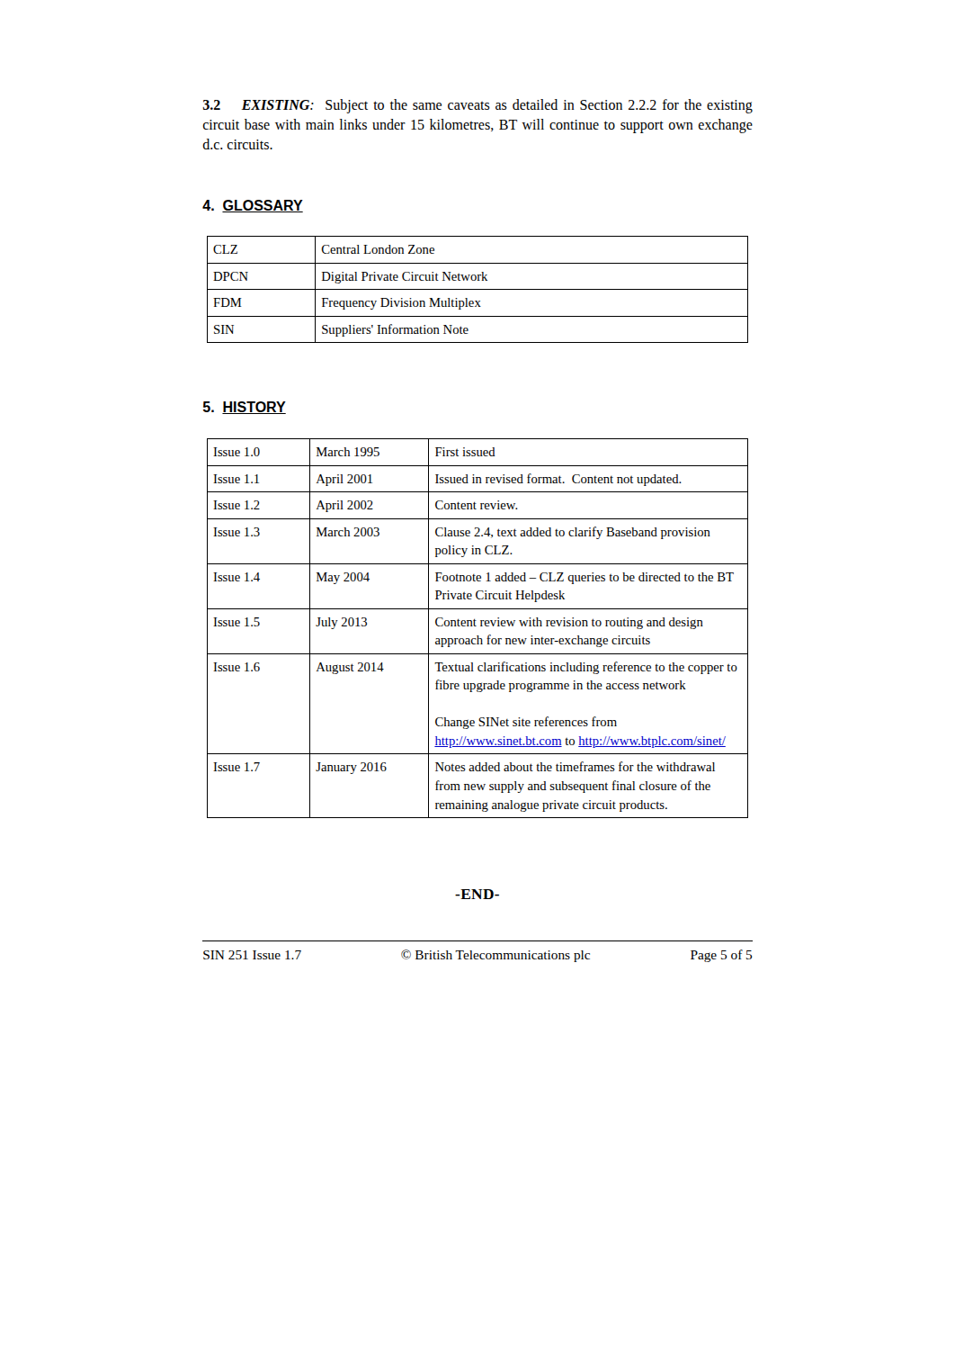3.2 EXISTING: Subject to the same caveats as detailed in Section 2.2.2 for the existing circuit base with main links under 15 kilometres, BT will continue to support own exchange d.c. circuits.
4. GLOSSARY
| CLZ | Central London Zone |
| DPCN | Digital Private Circuit Network |
| FDM | Frequency Division Multiplex |
| SIN | Suppliers' Information Note |
5. HISTORY
| Issue 1.0 | March 1995 | First issued |
| Issue 1.1 | April 2001 | Issued in revised format. Content not updated. |
| Issue 1.2 | April 2002 | Content review. |
| Issue 1.3 | March 2003 | Clause 2.4, text added to clarify Baseband provision policy in CLZ. |
| Issue 1.4 | May 2004 | Footnote 1 added – CLZ queries to be directed to the BT Private Circuit Helpdesk |
| Issue 1.5 | July 2013 | Content review with revision to routing and design approach for new inter-exchange circuits |
| Issue 1.6 | August 2014 | Textual clarifications including reference to the copper to fibre upgrade programme in the access network Change SINet site references from http://www.sinet.bt.com to http://www.btplc.com/sinet/ |
| Issue 1.7 | January 2016 | Notes added about the timeframes for the withdrawal from new supply and subsequent final closure of the remaining analogue private circuit products. |
-END-
SIN 251 Issue 1.7
© British Telecommunications plc
Page 5 of 5